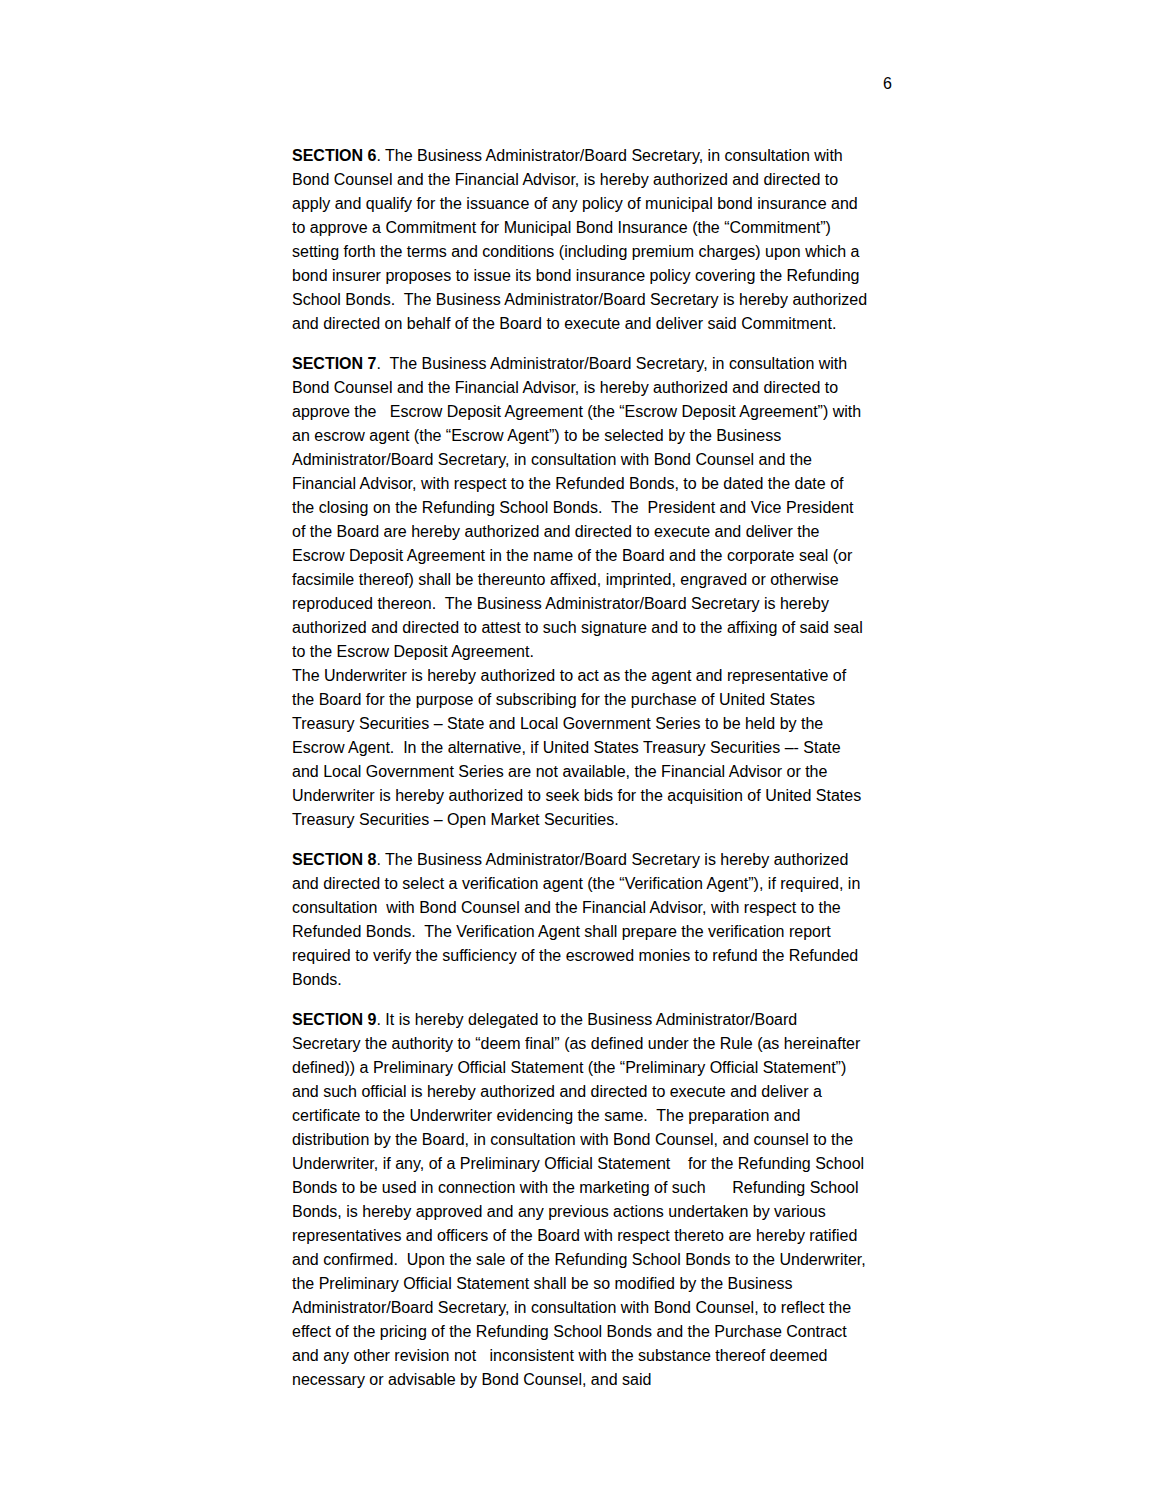6
SECTION 6. The Business Administrator/Board Secretary, in consultation with Bond Counsel and the Financial Advisor, is hereby authorized and directed to apply and qualify for the issuance of any policy of municipal bond insurance and to approve a Commitment for Municipal Bond Insurance (the “Commitment”) setting forth the terms and conditions (including premium charges) upon which a bond insurer proposes to issue its bond insurance policy covering the Refunding School Bonds. The Business Administrator/Board Secretary is hereby authorized and directed on behalf of the Board to execute and deliver said Commitment.
SECTION 7. The Business Administrator/Board Secretary, in consultation with Bond Counsel and the Financial Advisor, is hereby authorized and directed to approve the Escrow Deposit Agreement (the “Escrow Deposit Agreement”) with an escrow agent (the “Escrow Agent”) to be selected by the Business Administrator/Board Secretary, in consultation with Bond Counsel and the Financial Advisor, with respect to the Refunded Bonds, to be dated the date of the closing on the Refunding School Bonds. The President and Vice President of the Board are hereby authorized and directed to execute and deliver the Escrow Deposit Agreement in the name of the Board and the corporate seal (or facsimile thereof) shall be thereunto affixed, imprinted, engraved or otherwise reproduced thereon. The Business Administrator/Board Secretary is hereby authorized and directed to attest to such signature and to the affixing of said seal to the Escrow Deposit Agreement.
The Underwriter is hereby authorized to act as the agent and representative of the Board for the purpose of subscribing for the purchase of United States Treasury Securities – State and Local Government Series to be held by the Escrow Agent. In the alternative, if United States Treasury Securities –- State and Local Government Series are not available, the Financial Advisor or the Underwriter is hereby authorized to seek bids for the acquisition of United States Treasury Securities – Open Market Securities.
SECTION 8. The Business Administrator/Board Secretary is hereby authorized and directed to select a verification agent (the “Verification Agent”), if required, in consultation with Bond Counsel and the Financial Advisor, with respect to the Refunded Bonds. The Verification Agent shall prepare the verification report required to verify the sufficiency of the escrowed monies to refund the Refunded Bonds.
SECTION 9. It is hereby delegated to the Business Administrator/Board Secretary the authority to “deem final” (as defined under the Rule (as hereinafter defined)) a Preliminary Official Statement (the “Preliminary Official Statement”) and such official is hereby authorized and directed to execute and deliver a certificate to the Underwriter evidencing the same. The preparation and distribution by the Board, in consultation with Bond Counsel, and counsel to the Underwriter, if any, of a Preliminary Official Statement for the Refunding School Bonds to be used in connection with the marketing of such Refunding School Bonds, is hereby approved and any previous actions undertaken by various representatives and officers of the Board with respect thereto are hereby ratified and confirmed. Upon the sale of the Refunding School Bonds to the Underwriter, the Preliminary Official Statement shall be so modified by the Business Administrator/Board Secretary, in consultation with Bond Counsel, to reflect the effect of the pricing of the Refunding School Bonds and the Purchase Contract and any other revision not inconsistent with the substance thereof deemed necessary or advisable by Bond Counsel, and said